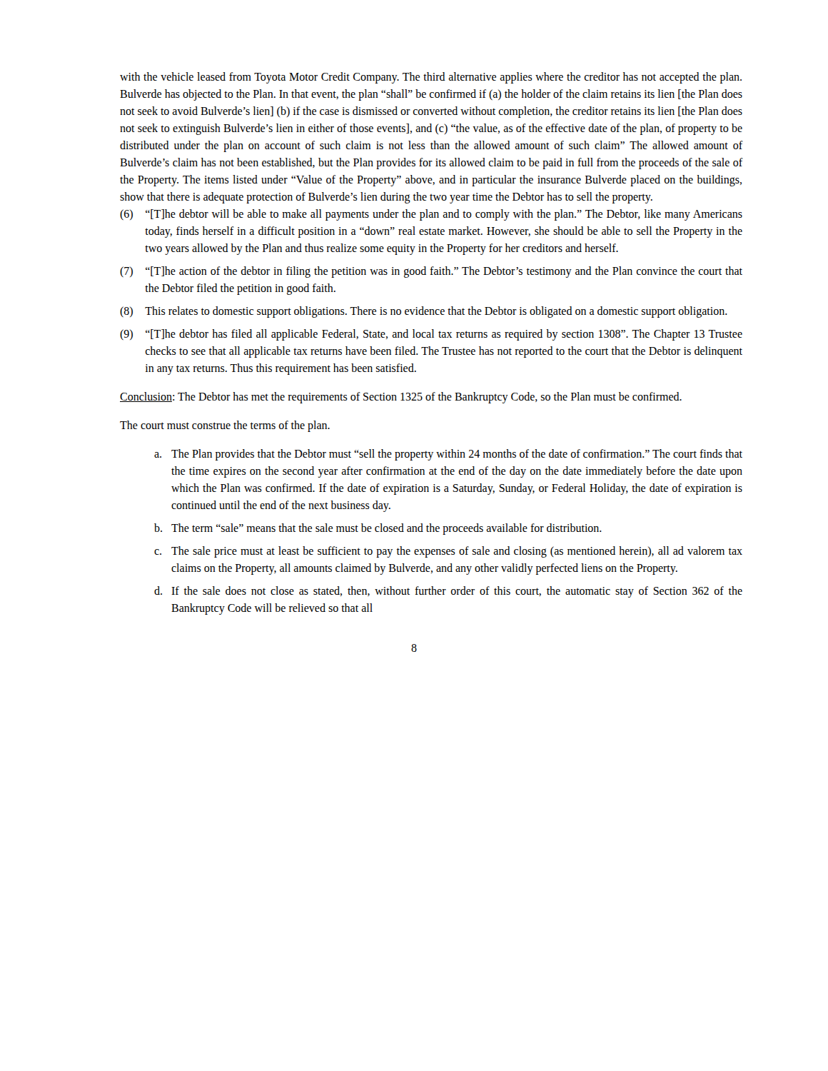with the vehicle leased from Toyota Motor Credit Company. The third alternative applies where the creditor has not accepted the plan. Bulverde has objected to the Plan. In that event, the plan “shall” be confirmed if (a) the holder of the claim retains its lien [the Plan does not seek to avoid Bulverde’s lien] (b) if the case is dismissed or converted without completion, the creditor retains its lien [the Plan does not seek to extinguish Bulverde’s lien in either of those events], and (c) “the value, as of the effective date of the plan, of property to be distributed under the plan on account of such claim is not less than the allowed amount of such claim” The allowed amount of Bulverde’s claim has not been established, but the Plan provides for its allowed claim to be paid in full from the proceeds of the sale of the Property. The items listed under “Value of the Property” above, and in particular the insurance Bulverde placed on the buildings, show that there is adequate protection of Bulverde’s lien during the two year time the Debtor has to sell the property.
(6)
“[T]he debtor will be able to make all payments under the plan and to comply with the plan.” The Debtor, like many Americans today, finds herself in a difficult position in a “down” real estate market. However, she should be able to sell the Property in the two years allowed by the Plan and thus realize some equity in the Property for her creditors and herself.
(7)
“[T]he action of the debtor in filing the petition was in good faith.” The Debtor’s testimony and the Plan convince the court that the Debtor filed the petition in good faith.
(8)
This relates to domestic support obligations. There is no evidence that the Debtor is obligated on a domestic support obligation.
(9)
“[T]he debtor has filed all applicable Federal, State, and local tax returns as required by section 1308”. The Chapter 13 Trustee checks to see that all applicable tax returns have been filed. The Trustee has not reported to the court that the Debtor is delinquent in any tax returns. Thus this requirement has been satisfied.
Conclusion: The Debtor has met the requirements of Section 1325 of the Bankruptcy Code, so the Plan must be confirmed.
The court must construe the terms of the plan.
a.
The Plan provides that the Debtor must “sell the property within 24 months of the date of confirmation.” The court finds that the time expires on the second year after confirmation at the end of the day on the date immediately before the date upon which the Plan was confirmed. If the date of expiration is a Saturday, Sunday, or Federal Holiday, the date of expiration is continued until the end of the next business day.
b.
The term “sale” means that the sale must be closed and the proceeds available for distribution.
c.
The sale price must at least be sufficient to pay the expenses of sale and closing (as mentioned herein), all ad valorem tax claims on the Property, all amounts claimed by Bulverde, and any other validly perfected liens on the Property.
d.
If the sale does not close as stated, then, without further order of this court, the automatic stay of Section 362 of the Bankruptcy Code will be relieved so that all
8